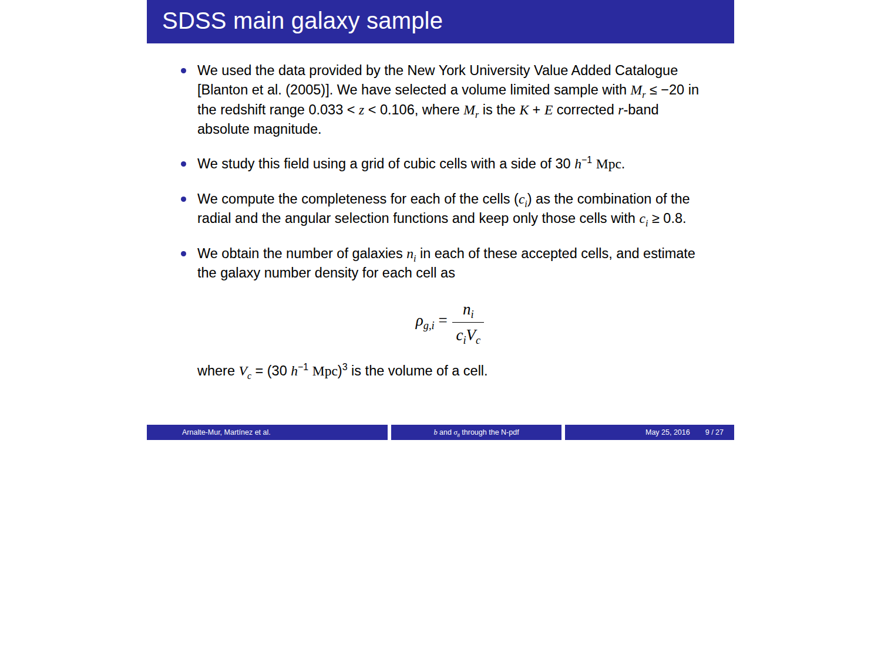SDSS main galaxy sample
We used the data provided by the New York University Value Added Catalogue [Blanton et al. (2005)]. We have selected a volume limited sample with Mr ≤ −20 in the redshift range 0.033 < z < 0.106, where Mr is the K + E corrected r-band absolute magnitude.
We study this field using a grid of cubic cells with a side of 30 h−1 Mpc.
We compute the completeness for each of the cells (ci) as the combination of the radial and the angular selection functions and keep only those cells with ci ≥ 0.8.
We obtain the number of galaxies ni in each of these accepted cells, and estimate the galaxy number density for each cell as
ρg,i = ni ciVc
where Vc = (30 h−1 Mpc)3 is the volume of a cell.
Arnalte-Mur, Martínez et al.
b and σ8 through the N-pdf
May 25, 20169 / 27